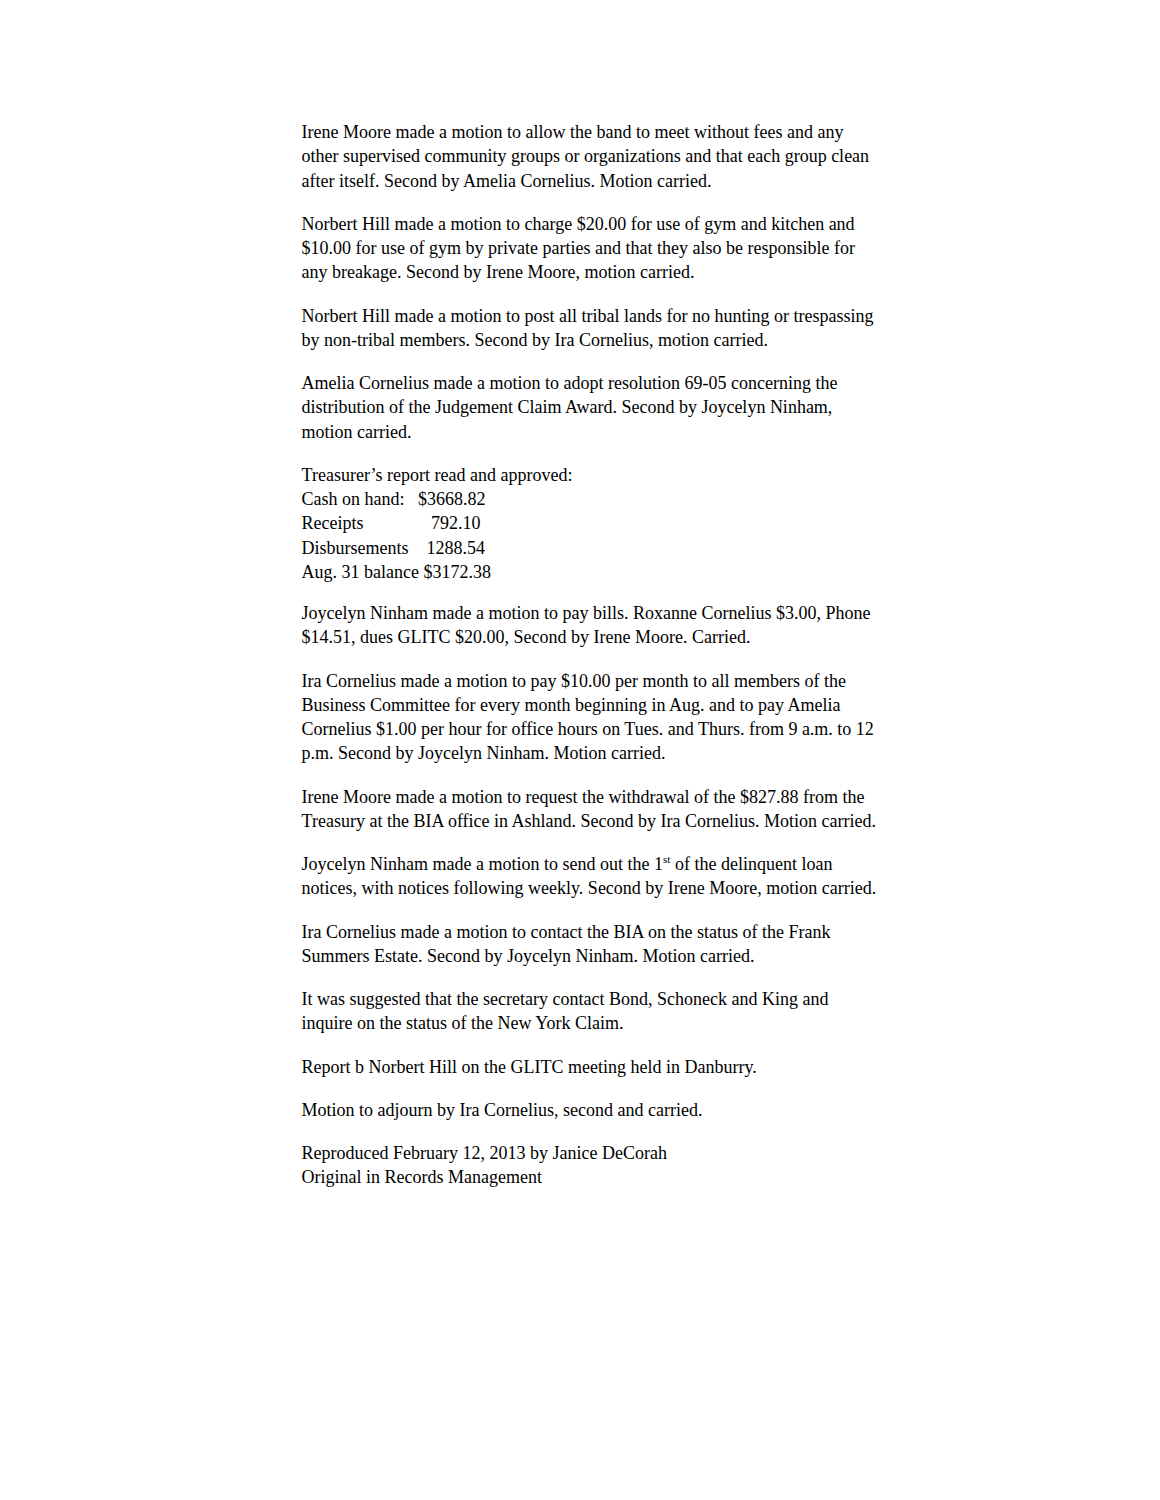Irene Moore made a motion to allow the band to meet without fees and any other supervised community groups or organizations and that each group clean after itself. Second by Amelia Cornelius. Motion carried.
Norbert Hill made a motion to charge $20.00 for use of gym and kitchen and $10.00 for use of gym by private parties and that they also be responsible for any breakage. Second by Irene Moore, motion carried.
Norbert Hill made a motion to post all tribal lands for no hunting or trespassing by non-tribal members. Second by Ira Cornelius, motion carried.
Amelia Cornelius made a motion to adopt resolution 69-05 concerning the distribution of the Judgement Claim Award. Second by Joycelyn Ninham, motion carried.
Treasurer’s report read and approved:
Cash on hand: $3668.82
Receipts 792.10
Disbursements 1288.54
Aug. 31 balance $3172.38
Joycelyn Ninham made a motion to pay bills. Roxanne Cornelius $3.00, Phone $14.51, dues GLITC $20.00, Second by Irene Moore. Carried.
Ira Cornelius made a motion to pay $10.00 per month to all members of the Business Committee for every month beginning in Aug. and to pay Amelia Cornelius $1.00 per hour for office hours on Tues. and Thurs. from 9 a.m. to 12 p.m. Second by Joycelyn Ninham. Motion carried.
Irene Moore made a motion to request the withdrawal of the $827.88 from the Treasury at the BIA office in Ashland. Second by Ira Cornelius. Motion carried.
Joycelyn Ninham made a motion to send out the 1st of the delinquent loan notices, with notices following weekly. Second by Irene Moore, motion carried.
Ira Cornelius made a motion to contact the BIA on the status of the Frank Summers Estate. Second by Joycelyn Ninham. Motion carried.
It was suggested that the secretary contact Bond, Schoneck and King and inquire on the status of the New York Claim.
Report b Norbert Hill on the GLITC meeting held in Danburry.
Motion to adjourn by Ira Cornelius, second and carried.
Reproduced February 12, 2013 by Janice DeCorah
Original in Records Management